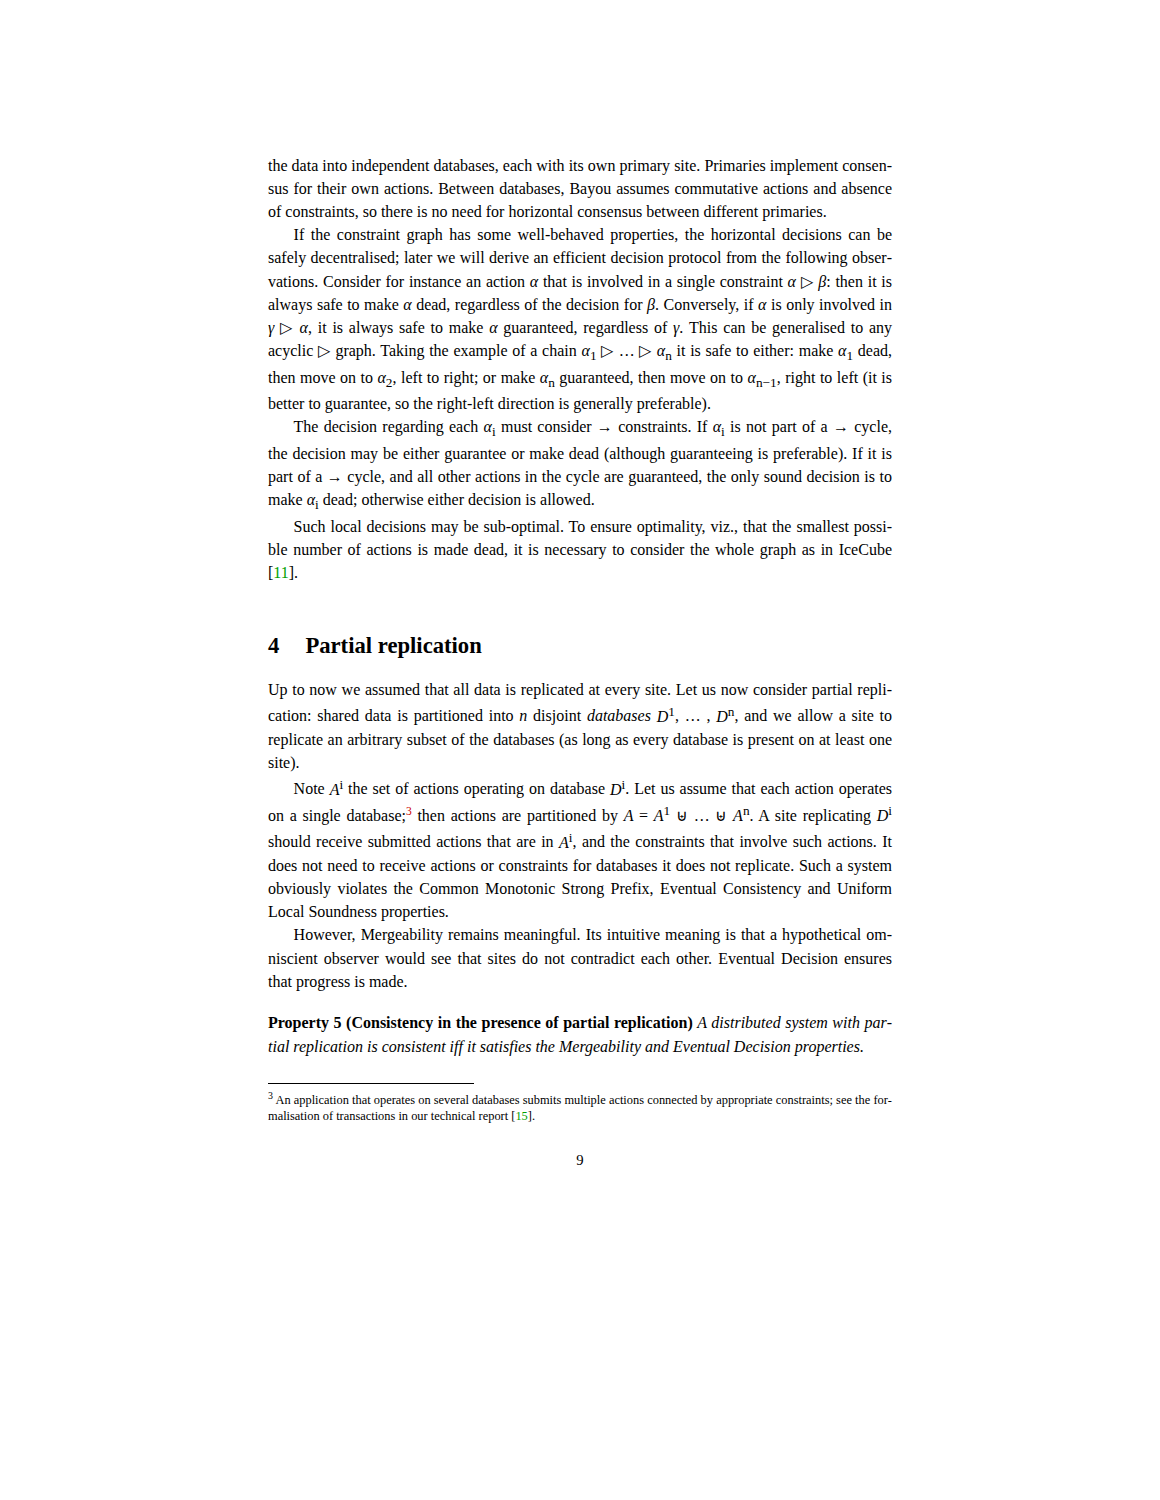the data into independent databases, each with its own primary site. Primaries implement consensus for their own actions. Between databases, Bayou assumes commutative actions and absence of constraints, so there is no need for horizontal consensus between different primaries.
If the constraint graph has some well-behaved properties, the horizontal decisions can be safely decentralised; later we will derive an efficient decision protocol from the following observations. Consider for instance an action α that is involved in a single constraint α ▷ β: then it is always safe to make α dead, regardless of the decision for β. Conversely, if α is only involved in γ ▷ α, it is always safe to make α guaranteed, regardless of γ. This can be generalised to any acyclic ▷ graph. Taking the example of a chain α1 ▷ … ▷ αn it is safe to either: make α1 dead, then move on to α2, left to right; or make αn guaranteed, then move on to αn−1, right to left (it is better to guarantee, so the right-left direction is generally preferable).
The decision regarding each αi must consider → constraints. If αi is not part of a → cycle, the decision may be either guarantee or make dead (although guaranteeing is preferable). If it is part of a → cycle, and all other actions in the cycle are guaranteed, the only sound decision is to make αi dead; otherwise either decision is allowed.
Such local decisions may be sub-optimal. To ensure optimality, viz., that the smallest possible number of actions is made dead, it is necessary to consider the whole graph as in IceCube [11].
4 Partial replication
Up to now we assumed that all data is replicated at every site. Let us now consider partial replication: shared data is partitioned into n disjoint databases D1, … , Dn, and we allow a site to replicate an arbitrary subset of the databases (as long as every database is present on at least one site).
Note Ai the set of actions operating on database Di. Let us assume that each action operates on a single database;3 then actions are partitioned by A = A1 ⊎ … ⊎ An. A site replicating Di should receive submitted actions that are in Ai, and the constraints that involve such actions. It does not need to receive actions or constraints for databases it does not replicate. Such a system obviously violates the Common Monotonic Strong Prefix, Eventual Consistency and Uniform Local Soundness properties.
However, Mergeability remains meaningful. Its intuitive meaning is that a hypothetical omniscient observer would see that sites do not contradict each other. Eventual Decision ensures that progress is made.
Property 5 (Consistency in the presence of partial replication) A distributed system with partial replication is consistent iff it satisfies the Mergeability and Eventual Decision properties.
3 An application that operates on several databases submits multiple actions connected by appropriate constraints; see the formalisation of transactions in our technical report [15].
9